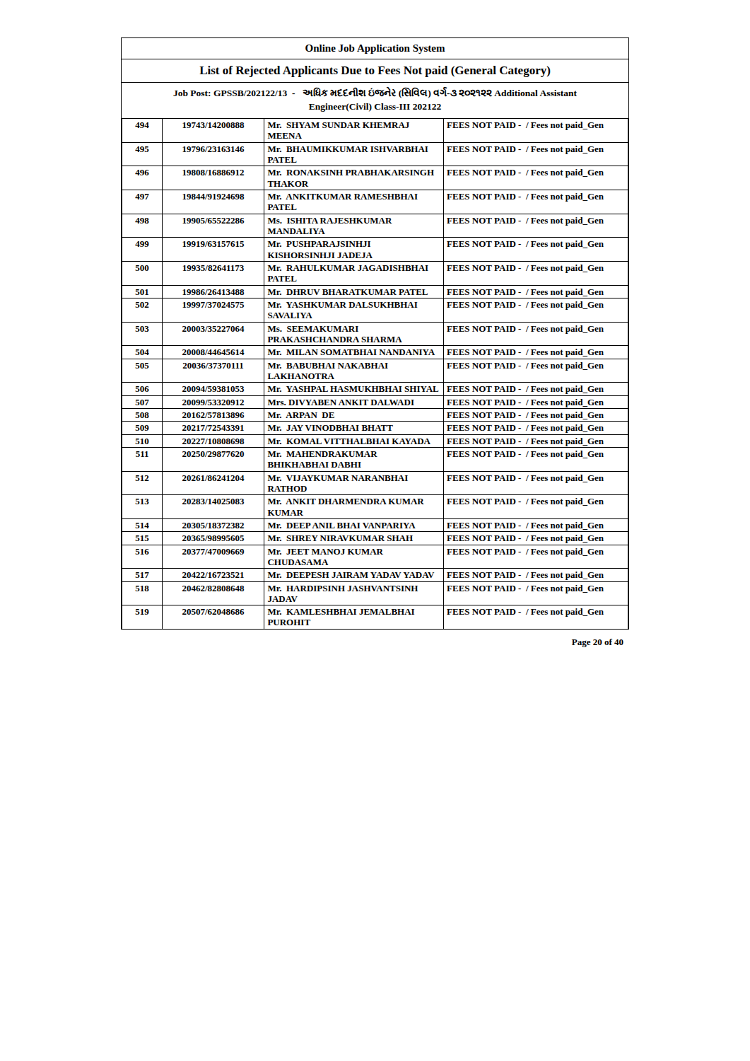Online Job Application System
List of Rejected Applicants Due to Fees Not paid (General Category)
Job Post: GPSSB/202122/13 - અધિક મદદનીશ ઇંજનેર (સિવિલ) વર્ગ-૩ ૨૦૨૧૨૨ Additional Assistant Engineer(Civil) Class-III 202122
| 494 | 19743/14200888 | Mr. SHYAM SUNDAR KHEMRAJ MEENA | FEES NOT PAID - / Fees not paid_Gen |
| 495 | 19796/23163146 | Mr. BHAUMIKKUMAR ISHVARBHAI PATEL | FEES NOT PAID - / Fees not paid_Gen |
| 496 | 19808/16886912 | Mr. RONAKSINH PRABHAKARSINGH THAKOR | FEES NOT PAID - / Fees not paid_Gen |
| 497 | 19844/91924698 | Mr. ANKITKUMAR RAMESHBHAI PATEL | FEES NOT PAID - / Fees not paid_Gen |
| 498 | 19905/65522286 | Ms. ISHITA RAJESHKUMAR MANDALIYA | FEES NOT PAID - / Fees not paid_Gen |
| 499 | 19919/63157615 | Mr. PUSHPARAJSINHJI KISHORSINHJI JADEJA | FEES NOT PAID - / Fees not paid_Gen |
| 500 | 19935/82641173 | Mr. RAHULKUMAR JAGADISHBHAI PATEL | FEES NOT PAID - / Fees not paid_Gen |
| 501 | 19986/26413488 | Mr. DHRUV BHARATKUMAR PATEL | FEES NOT PAID - / Fees not paid_Gen |
| 502 | 19997/37024575 | Mr. YASHKUMAR DALSUKHBHAI SAVALIYA | FEES NOT PAID - / Fees not paid_Gen |
| 503 | 20003/35227064 | Ms. SEEMAKUMARI PRAKASHCHANDRA SHARMA | FEES NOT PAID - / Fees not paid_Gen |
| 504 | 20008/44645614 | Mr. MILAN SOMATBHAI NANDANIYA | FEES NOT PAID - / Fees not paid_Gen |
| 505 | 20036/37370111 | Mr. BABUBHAI NAKABHAI LAKHANOTRA | FEES NOT PAID - / Fees not paid_Gen |
| 506 | 20094/59381053 | Mr. YASHPAL HASMUKHBHAI SHIYAL | FEES NOT PAID - / Fees not paid_Gen |
| 507 | 20099/53320912 | Mrs. DIVYABEN ANKIT DALWADI | FEES NOT PAID - / Fees not paid_Gen |
| 508 | 20162/57813896 | Mr. ARPAN DE | FEES NOT PAID - / Fees not paid_Gen |
| 509 | 20217/72543391 | Mr. JAY VINODBHAI BHATT | FEES NOT PAID - / Fees not paid_Gen |
| 510 | 20227/10808698 | Mr. KOMAL VITTHALBHAI KAYADA | FEES NOT PAID - / Fees not paid_Gen |
| 511 | 20250/29877620 | Mr. MAHENDRAKUMAR BHIKHABHAI DABHI | FEES NOT PAID - / Fees not paid_Gen |
| 512 | 20261/86241204 | Mr. VIJAYKUMAR NARANBHAI RATHOD | FEES NOT PAID - / Fees not paid_Gen |
| 513 | 20283/14025083 | Mr. ANKIT DHARMENDRA KUMAR KUMAR | FEES NOT PAID - / Fees not paid_Gen |
| 514 | 20305/18372382 | Mr. DEEP ANIL BHAI VANPARIYA | FEES NOT PAID - / Fees not paid_Gen |
| 515 | 20365/98995605 | Mr. SHREY NIRAVKUMAR SHAH | FEES NOT PAID - / Fees not paid_Gen |
| 516 | 20377/47009669 | Mr. JEET MANOJ KUMAR CHUDASAMA | FEES NOT PAID - / Fees not paid_Gen |
| 517 | 20422/16723521 | Mr. DEEPESH JAIRAM YADAV YADAV | FEES NOT PAID - / Fees not paid_Gen |
| 518 | 20462/82808648 | Mr. HARDIPSINH JASHVANTSINH JADAV | FEES NOT PAID - / Fees not paid_Gen |
| 519 | 20507/62048686 | Mr. KAMLESHBHAI JEMALBHAI PUROHIT | FEES NOT PAID - / Fees not paid_Gen |
Page 20 of 40